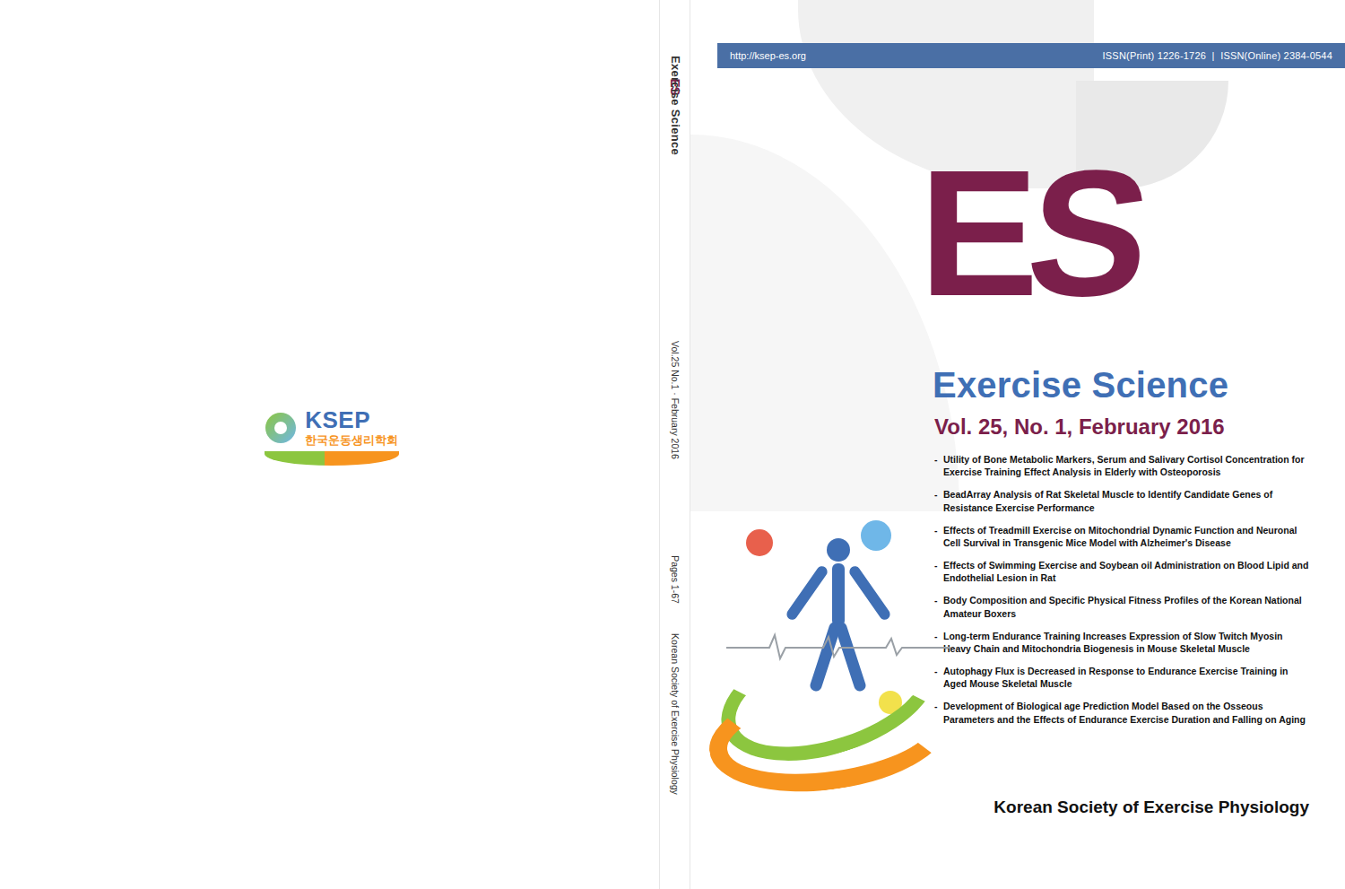KSEP
한국운동생리학회
ES Exercise Science Vol.25 No.1 · February 2016 Pages 1-67 Korean Society of Exercise Physiology
http://ksep-es.org ISSN(Print) 1226-1726 | ISSN(Online) 2384-0544
ES
Exercise Science
Vol. 25, No. 1, February 2016
Utility of Bone Metabolic Markers, Serum and Salivary Cortisol Concentration for Exercise Training Effect Analysis in Elderly with Osteoporosis
BeadArray Analysis of Rat Skeletal Muscle to Identify Candidate Genes of Resistance Exercise Performance
Effects of Treadmill Exercise on Mitochondrial Dynamic Function and Neuronal Cell Survival in Transgenic Mice Model with Alzheimer's Disease
Effects of Swimming Exercise and Soybean oil Administration on Blood Lipid and Endothelial Lesion in Rat
Body Composition and Specific Physical Fitness Profiles of the Korean National Amateur Boxers
Long-term Endurance Training Increases Expression of Slow Twitch Myosin Heavy Chain and Mitochondria Biogenesis in Mouse Skeletal Muscle
Autophagy Flux is Decreased in Response to Endurance Exercise Training in Aged Mouse Skeletal Muscle
Development of Biological age Prediction Model Based on the Osseous Parameters and the Effects of Endurance Exercise Duration and Falling on Aging
Korean Society of Exercise Physiology